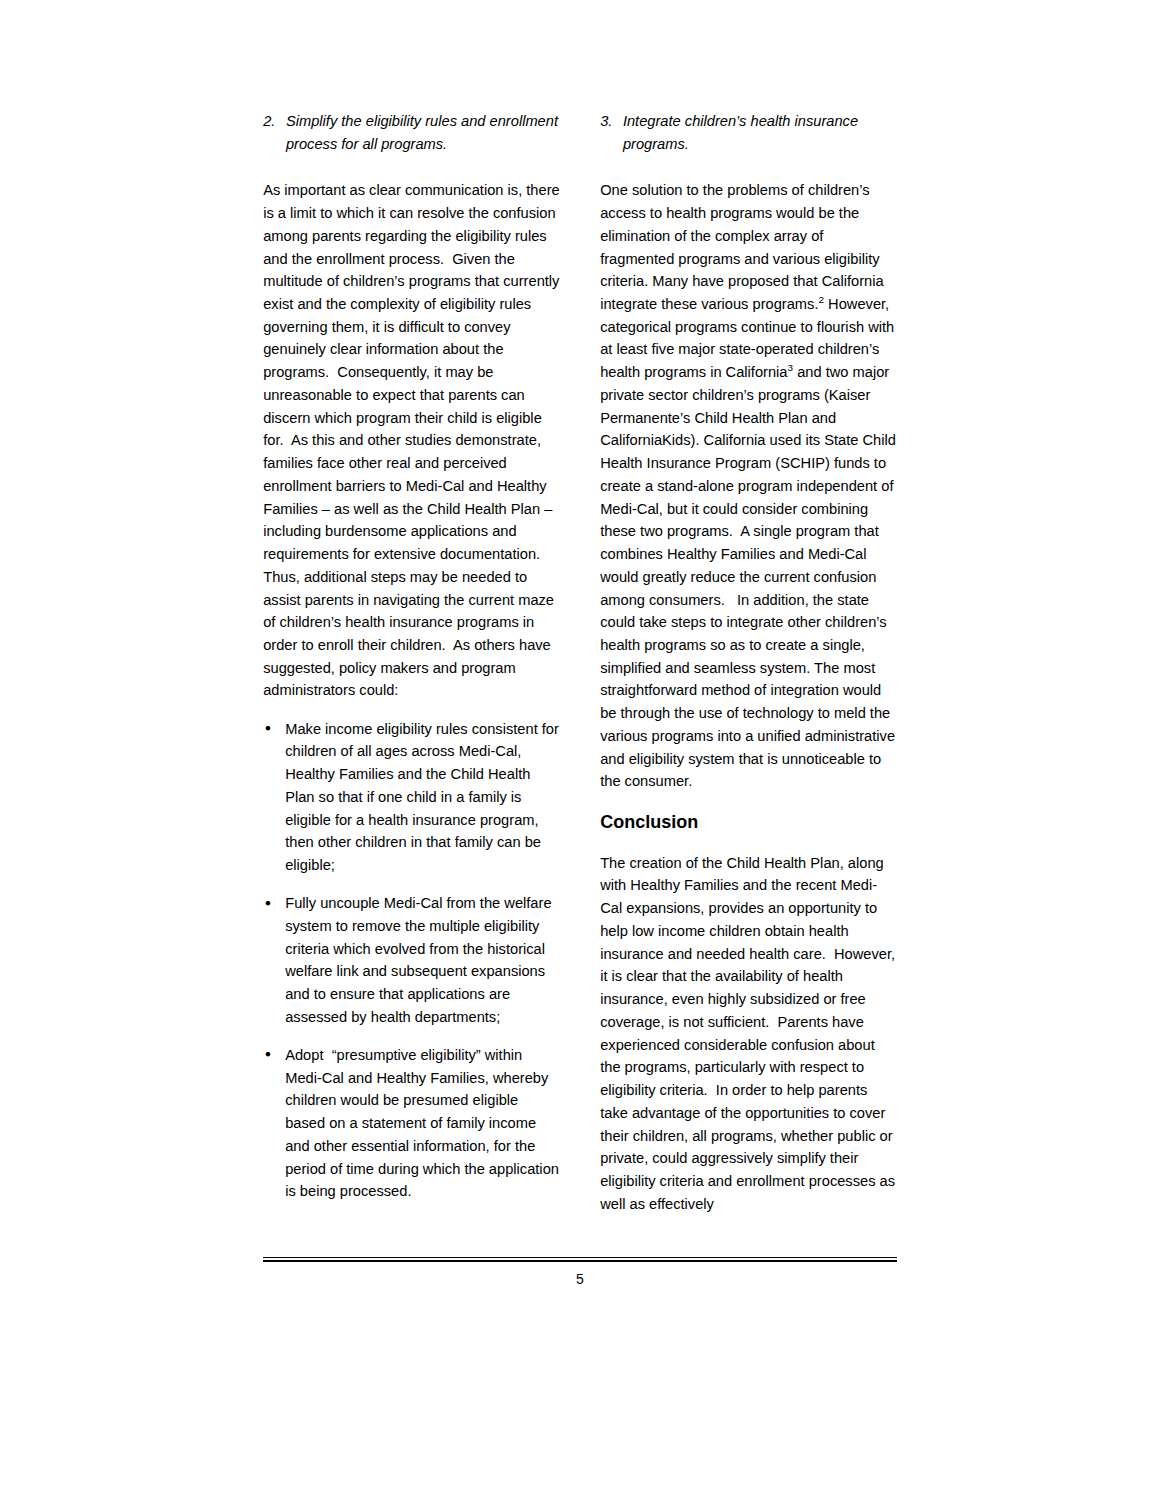2. Simplify the eligibility rules and enrollment process for all programs.
As important as clear communication is, there is a limit to which it can resolve the confusion among parents regarding the eligibility rules and the enrollment process. Given the multitude of children’s programs that currently exist and the complexity of eligibility rules governing them, it is difficult to convey genuinely clear information about the programs. Consequently, it may be unreasonable to expect that parents can discern which program their child is eligible for. As this and other studies demonstrate, families face other real and perceived enrollment barriers to Medi-Cal and Healthy Families – as well as the Child Health Plan – including burdensome applications and requirements for extensive documentation. Thus, additional steps may be needed to assist parents in navigating the current maze of children’s health insurance programs in order to enroll their children. As others have suggested, policy makers and program administrators could:
Make income eligibility rules consistent for children of all ages across Medi-Cal, Healthy Families and the Child Health Plan so that if one child in a family is eligible for a health insurance program, then other children in that family can be eligible;
Fully uncouple Medi-Cal from the welfare system to remove the multiple eligibility criteria which evolved from the historical welfare link and subsequent expansions and to ensure that applications are assessed by health departments;
Adopt “presumptive eligibility” within Medi-Cal and Healthy Families, whereby children would be presumed eligible based on a statement of family income and other essential information, for the period of time during which the application is being processed.
3. Integrate children’s health insurance programs.
One solution to the problems of children’s access to health programs would be the elimination of the complex array of fragmented programs and various eligibility criteria. Many have proposed that California integrate these various programs.2 However, categorical programs continue to flourish with at least five major state-operated children’s health programs in California3 and two major private sector children’s programs (Kaiser Permanente’s Child Health Plan and CaliforniaKids). California used its State Child Health Insurance Program (SCHIP) funds to create a stand-alone program independent of Medi-Cal, but it could consider combining these two programs. A single program that combines Healthy Families and Medi-Cal would greatly reduce the current confusion among consumers. In addition, the state could take steps to integrate other children’s health programs so as to create a single, simplified and seamless system. The most straightforward method of integration would be through the use of technology to meld the various programs into a unified administrative and eligibility system that is unnoticeable to the consumer.
Conclusion
The creation of the Child Health Plan, along with Healthy Families and the recent Medi-Cal expansions, provides an opportunity to help low income children obtain health insurance and needed health care. However, it is clear that the availability of health insurance, even highly subsidized or free coverage, is not sufficient. Parents have experienced considerable confusion about the programs, particularly with respect to eligibility criteria. In order to help parents take advantage of the opportunities to cover their children, all programs, whether public or private, could aggressively simplify their eligibility criteria and enrollment processes as well as effectively
5